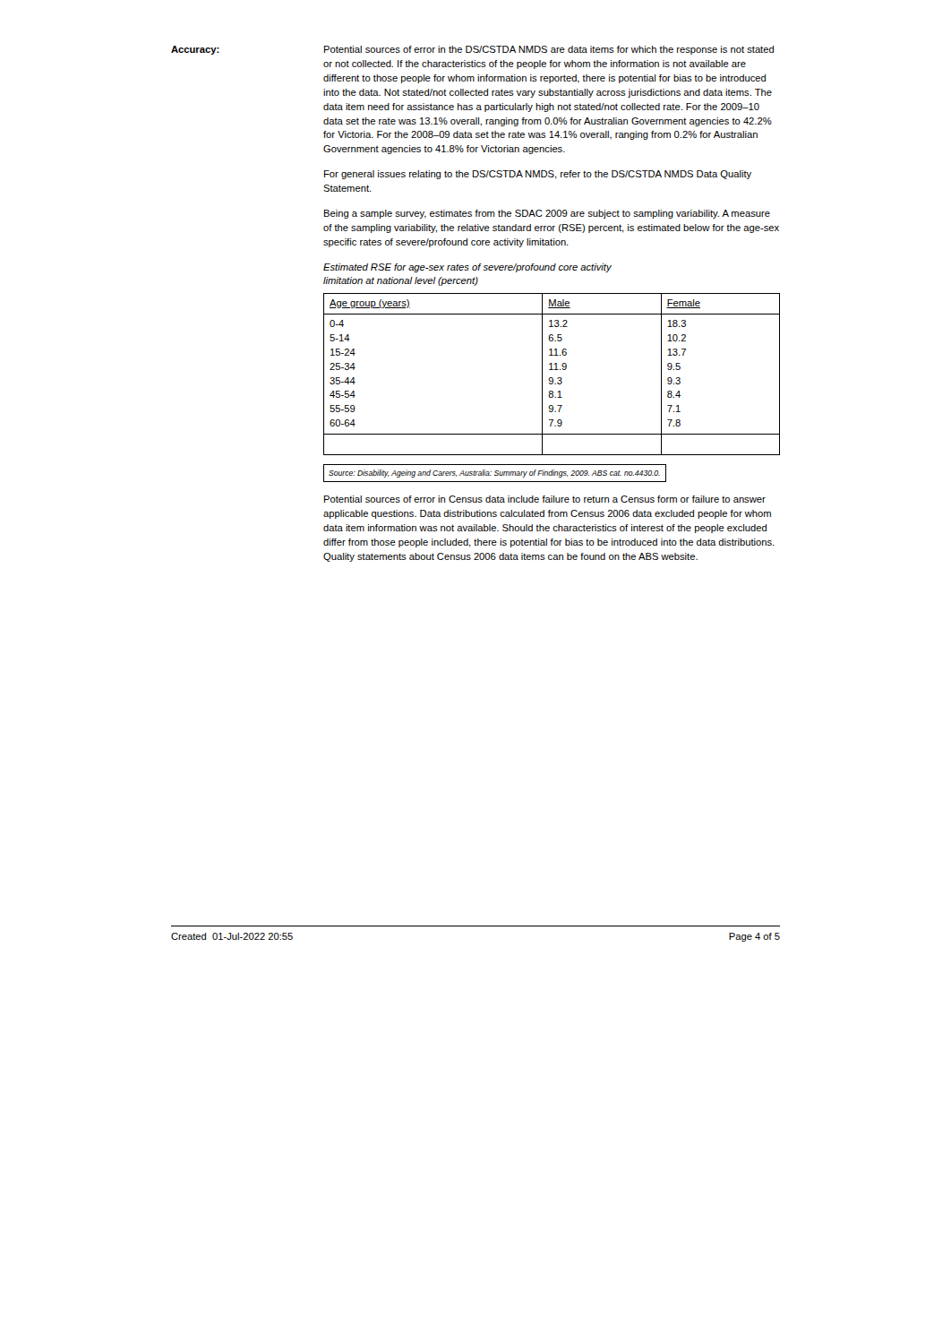Accuracy:
Potential sources of error in the DS/CSTDA NMDS are data items for which the response is not stated or not collected. If the characteristics of the people for whom the information is not available are different to those people for whom information is reported, there is potential for bias to be introduced into the data. Not stated/not collected rates vary substantially across jurisdictions and data items. The data item need for assistance has a particularly high not stated/not collected rate. For the 2009–10 data set the rate was 13.1% overall, ranging from 0.0% for Australian Government agencies to 42.2% for Victoria. For the 2008–09 data set the rate was 14.1% overall, ranging from 0.2% for Australian Government agencies to 41.8% for Victorian agencies.
For general issues relating to the DS/CSTDA NMDS, refer to the DS/CSTDA NMDS Data Quality Statement.
Being a sample survey, estimates from the SDAC 2009 are subject to sampling variability. A measure of the sampling variability, the relative standard error (RSE) percent, is estimated below for the age-sex specific rates of severe/profound core activity limitation.
Estimated RSE for age-sex rates of severe/profound core activity
limitation at national level (percent)
| Age group (years) | Male | Female |
| --- | --- | --- |
| 0-4 5-14 15-24 25-34 35-44 45-54 55-59 60-64 | 13.2 6.5 11.6 11.9 9.3 8.1 9.7 7.9 | 18.3 10.2 13.7 9.5 9.3 8.4 7.1 7.8 |
Source: Disability, Ageing and Carers, Australia: Summary of Findings, 2009. ABS cat. no.4430.0.
Potential sources of error in Census data include failure to return a Census form or failure to answer applicable questions. Data distributions calculated from Census 2006 data excluded people for whom data item information was not available. Should the characteristics of interest of the people excluded differ from those people included, there is potential for bias to be introduced into the data distributions. Quality statements about Census 2006 data items can be found on the ABS website.
Created 01-Jul-2022 20:55
Page 4 of 5